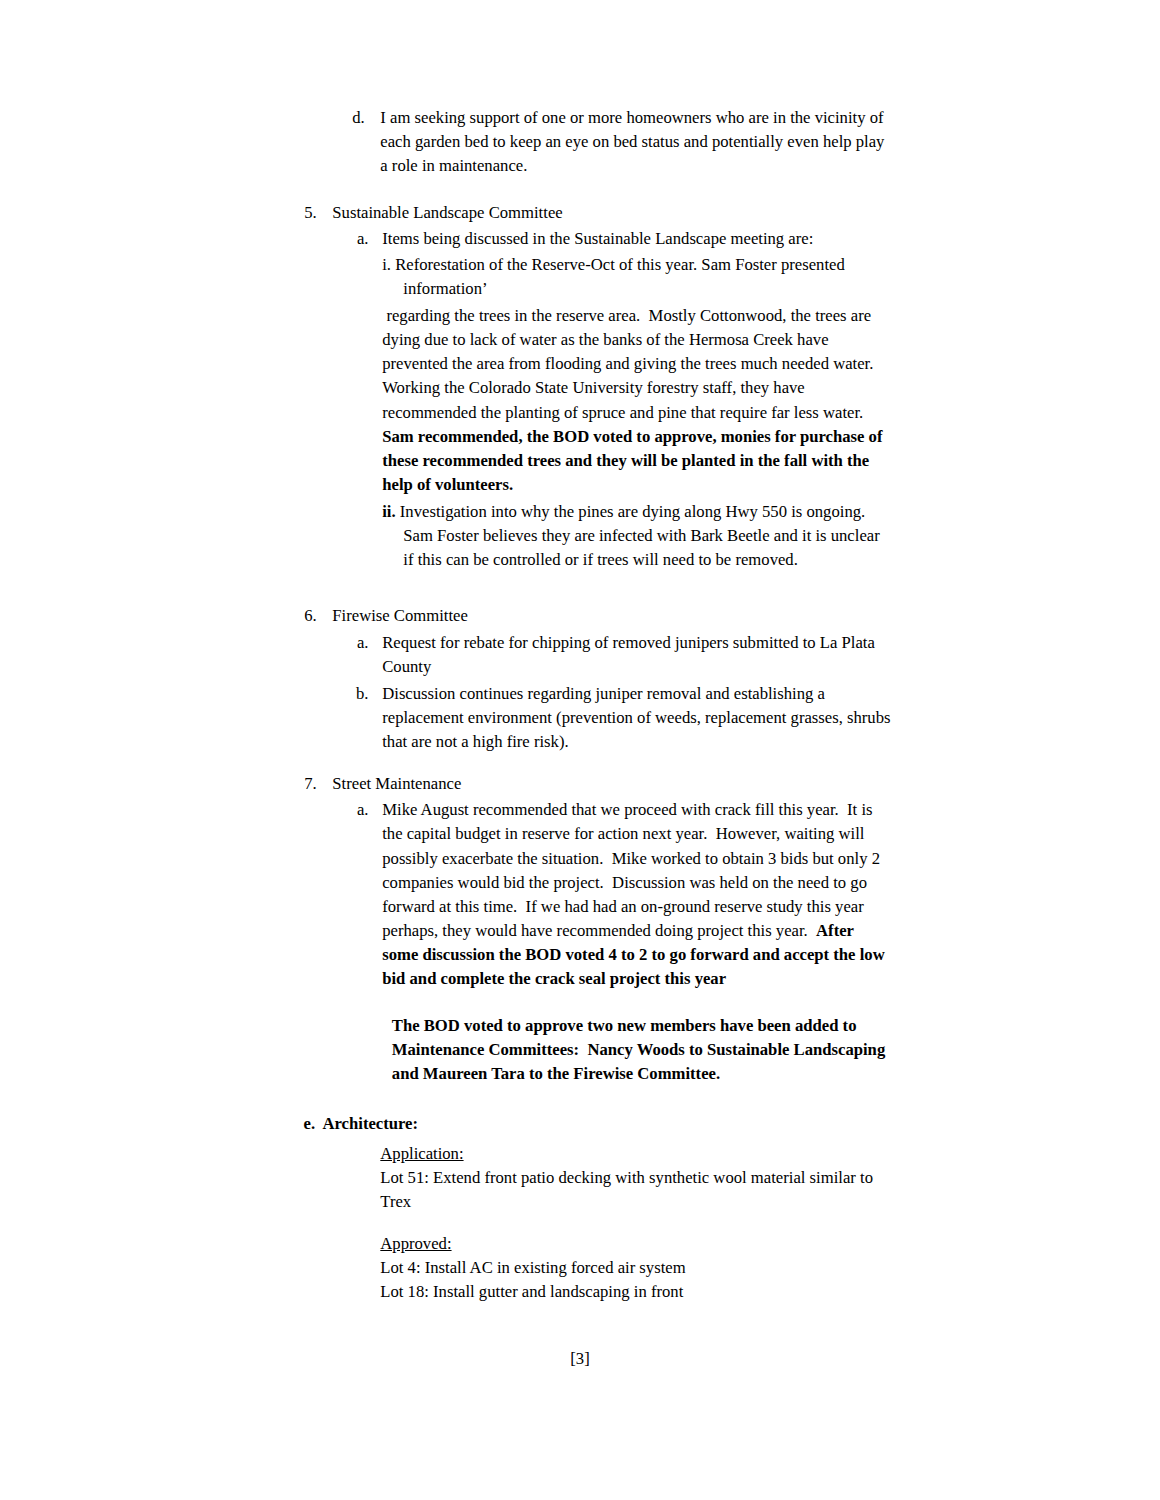I am seeking support of one or more homeowners who are in the vicinity of each garden bed to keep an eye on bed status and potentially even help play a role in maintenance.
Sustainable Landscape Committee
Items being discussed in the Sustainable Landscape meeting are:
i. Reforestation of the Reserve-Oct of this year. Sam Foster presented information’
regarding the trees in the reserve area. Mostly Cottonwood, the trees are dying due to lack of water as the banks of the Hermosa Creek have prevented the area from flooding and giving the trees much needed water. Working the Colorado State University forestry staff, they have recommended the planting of spruce and pine that require far less water. Sam recommended, the BOD voted to approve, monies for purchase of these recommended trees and they will be planted in the fall with the help of volunteers.
ii. Investigation into why the pines are dying along Hwy 550 is ongoing. Sam Foster believes they are infected with Bark Beetle and it is unclear if this can be controlled or if trees will need to be removed.
Firewise Committee
Request for rebate for chipping of removed junipers submitted to La Plata County
Discussion continues regarding juniper removal and establishing a replacement environment (prevention of weeds, replacement grasses, shrubs that are not a high fire risk).
Street Maintenance
Mike August recommended that we proceed with crack fill this year. It is the capital budget in reserve for action next year. However, waiting will possibly exacerbate the situation. Mike worked to obtain 3 bids but only 2 companies would bid the project. Discussion was held on the need to go forward at this time. If we had had an on-ground reserve study this year perhaps, they would have recommended doing project this year. After some discussion the BOD voted 4 to 2 to go forward and accept the low bid and complete the crack seal project this year
The BOD voted to approve two new members have been added to Maintenance Committees: Nancy Woods to Sustainable Landscaping and Maureen Tara to the Firewise Committee.
e. Architecture:
Application:
Lot 51: Extend front patio decking with synthetic wool material similar to Trex
Approved:
Lot 4: Install AC in existing forced air system
Lot 18: Install gutter and landscaping in front
[3]